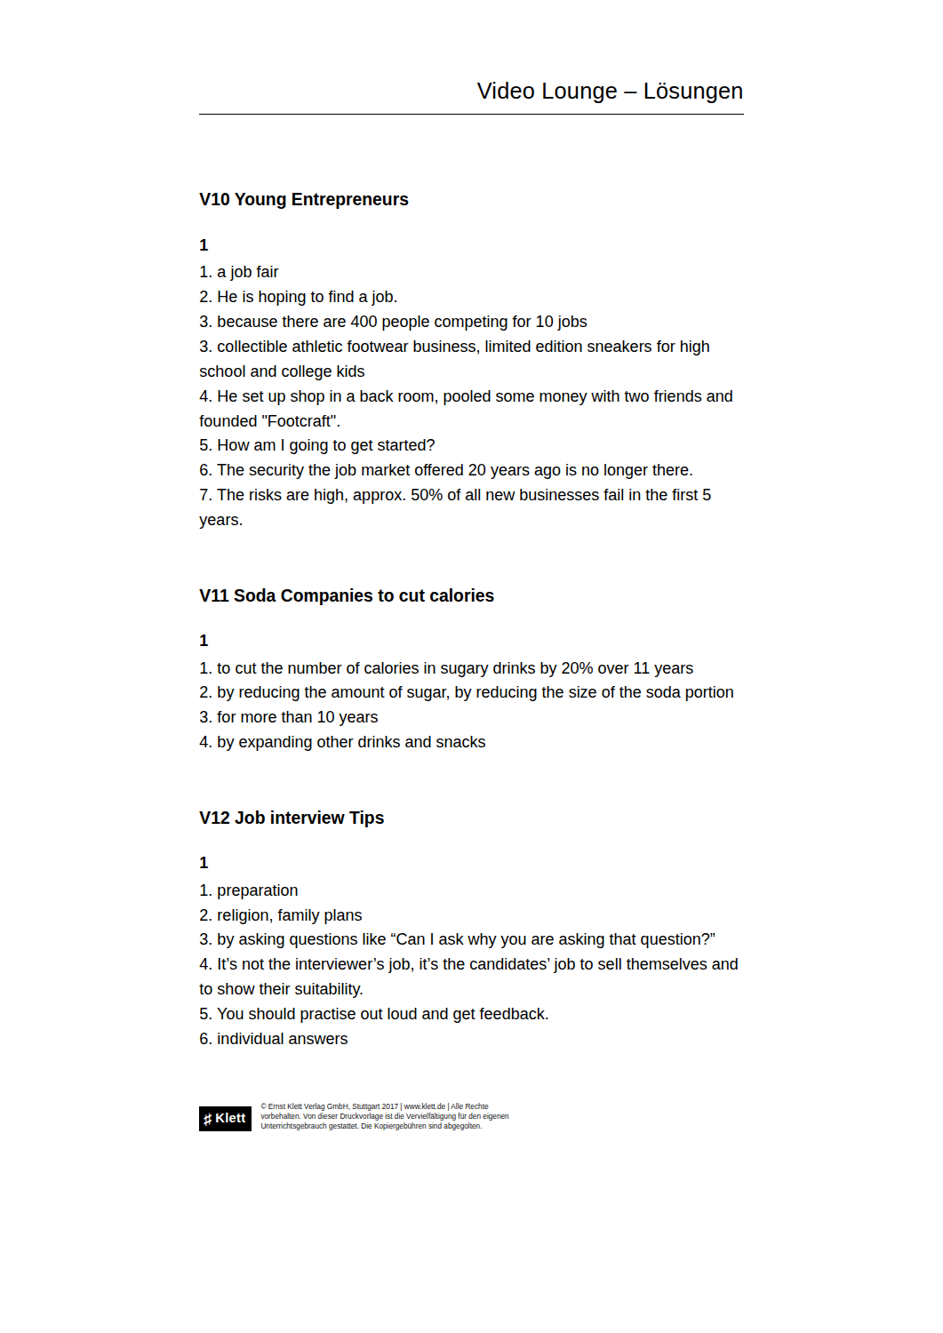Video Lounge – Lösungen
V10 Young Entrepreneurs
1
1. a job fair
2. He is hoping to find a job.
3. because there are 400 people competing for 10 jobs
3. collectible athletic footwear business, limited edition sneakers for high school and college kids
4. He set up shop in a back room, pooled some money with two friends and founded "Footcraft".
5. How am I going to get started?
6. The security the job market offered 20 years ago is no longer there.
7. The risks are high, approx. 50% of all new businesses fail in the first 5 years.
V11 Soda Companies to cut calories
1
1. to cut the number of calories in sugary drinks by 20% over 11 years
2. by reducing the amount of sugar, by reducing the size of the soda portion
3. for more than 10 years
4. by expanding other drinks and snacks
V12 Job interview Tips
1
1. preparation
2. religion, family plans
3. by asking questions like “Can I ask why you are asking that question?”
4. It’s not the interviewer’s job, it’s the candidates’ job to sell themselves and to show their suitability.
5. You should practise out loud and get feedback.
6. individual answers
♯Klett
© Ernst Klett Verlag GmbH, Stuttgart 2017 | www.klett.de | Alle Rechte
vorbehalten. Von dieser Druckvorlage ist die Vervielfältigung für den eigenen
Unterrichtsgebrauch gestattet. Die Kopiergebühren sind abgegolten.